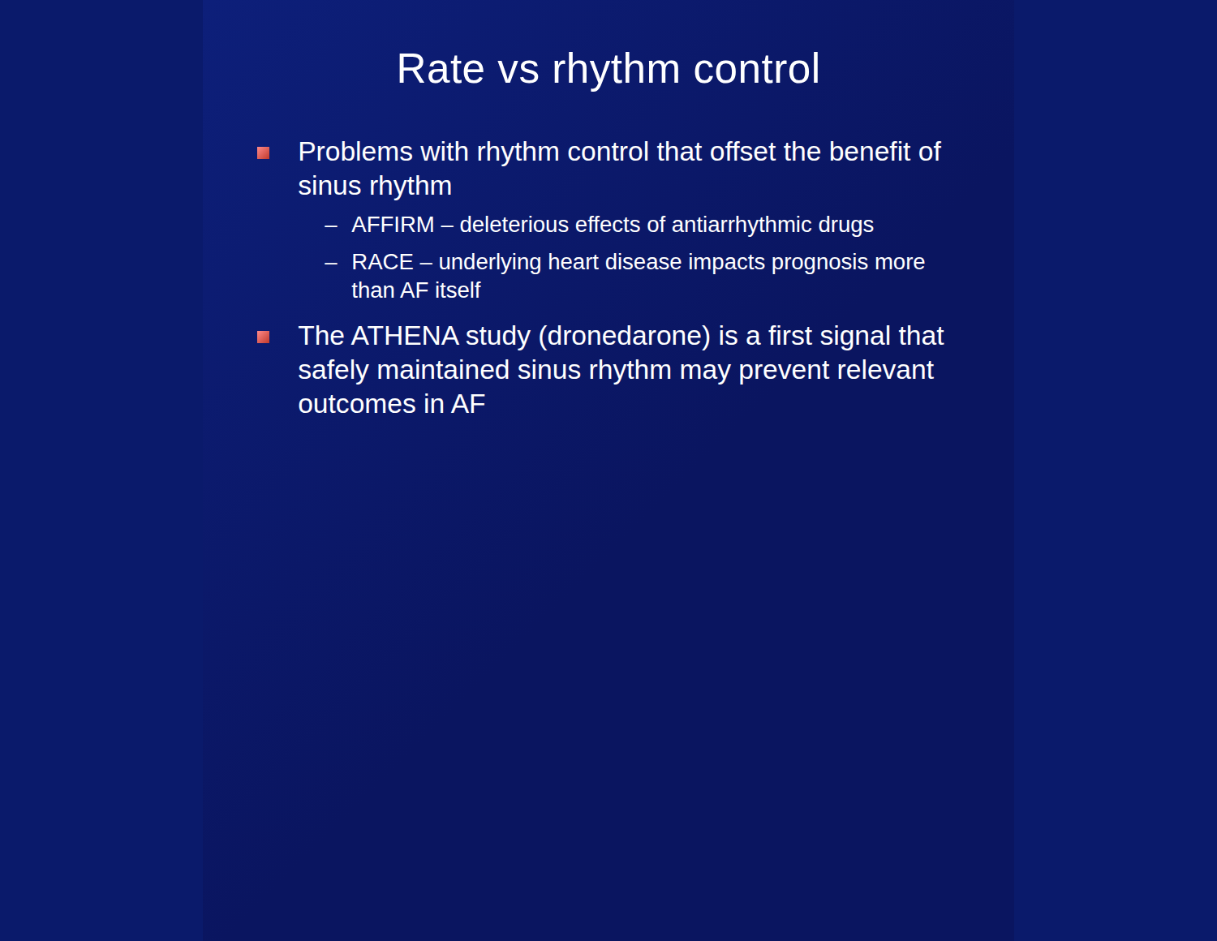Rate vs rhythm control
Problems with rhythm control that offset the benefit of sinus rhythm
AFFIRM – deleterious effects of antiarrhythmic drugs
RACE – underlying heart disease impacts prognosis more than AF itself
The ATHENA study (dronedarone) is a first signal that safely maintained sinus rhythm may prevent relevant outcomes in AF